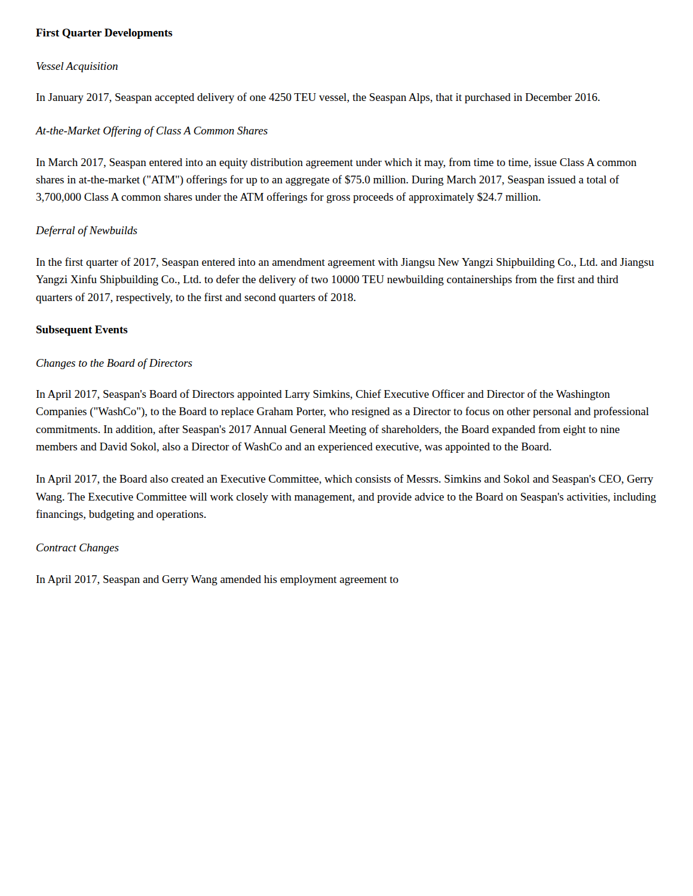First Quarter Developments
Vessel Acquisition
In January 2017, Seaspan accepted delivery of one 4250 TEU vessel, the Seaspan Alps, that it purchased in December 2016.
At-the-Market Offering of Class A Common Shares
In March 2017, Seaspan entered into an equity distribution agreement under which it may, from time to time, issue Class A common shares in at-the-market ("ATM") offerings for up to an aggregate of $75.0 million. During March 2017, Seaspan issued a total of 3,700,000 Class A common shares under the ATM offerings for gross proceeds of approximately $24.7 million.
Deferral of Newbuilds
In the first quarter of 2017, Seaspan entered into an amendment agreement with Jiangsu New Yangzi Shipbuilding Co., Ltd. and Jiangsu Yangzi Xinfu Shipbuilding Co., Ltd. to defer the delivery of two 10000 TEU newbuilding containerships from the first and third quarters of 2017, respectively, to the first and second quarters of 2018.
Subsequent Events
Changes to the Board of Directors
In April 2017, Seaspan's Board of Directors appointed Larry Simkins, Chief Executive Officer and Director of the Washington Companies ("WashCo"), to the Board to replace Graham Porter, who resigned as a Director to focus on other personal and professional commitments. In addition, after Seaspan's 2017 Annual General Meeting of shareholders, the Board expanded from eight to nine members and David Sokol, also a Director of WashCo and an experienced executive, was appointed to the Board.
In April 2017, the Board also created an Executive Committee, which consists of Messrs. Simkins and Sokol and Seaspan's CEO, Gerry Wang. The Executive Committee will work closely with management, and provide advice to the Board on Seaspan's activities, including financings, budgeting and operations.
Contract Changes
In April 2017, Seaspan and Gerry Wang amended his employment agreement to